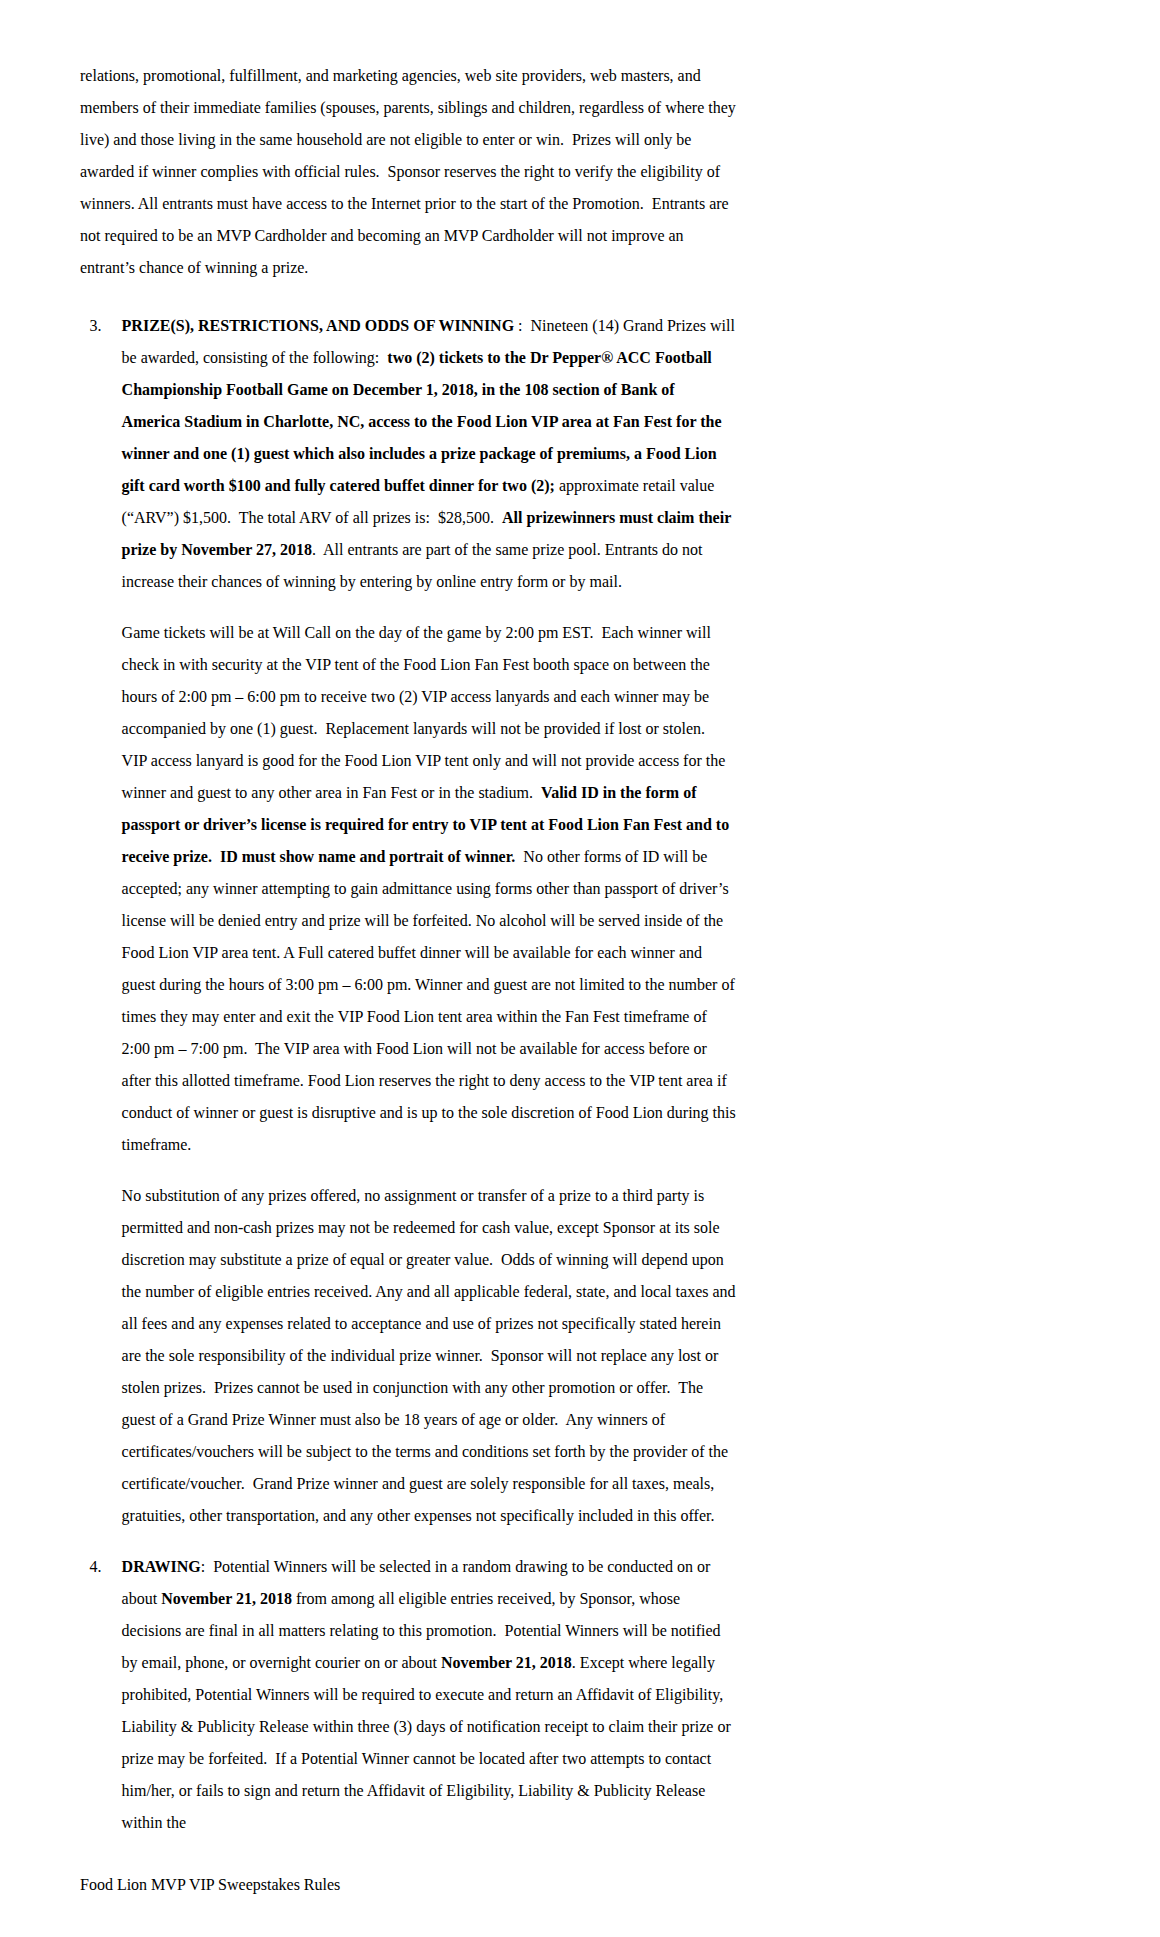relations, promotional, fulfillment, and marketing agencies, web site providers, web masters, and members of their immediate families (spouses, parents, siblings and children, regardless of where they live) and those living in the same household are not eligible to enter or win. Prizes will only be awarded if winner complies with official rules. Sponsor reserves the right to verify the eligibility of winners. All entrants must have access to the Internet prior to the start of the Promotion. Entrants are not required to be an MVP Cardholder and becoming an MVP Cardholder will not improve an entrant’s chance of winning a prize.
3.
PRIZE(S), RESTRICTIONS, AND ODDS OF WINNING : Nineteen (14) Grand Prizes will be awarded, consisting of the following: two (2) tickets to the Dr Pepper® ACC Football Championship Football Game on December 1, 2018, in the 108 section of Bank of America Stadium in Charlotte, NC, access to the Food Lion VIP area at Fan Fest for the winner and one (1) guest which also includes a prize package of premiums, a Food Lion gift card worth $100 and fully catered buffet dinner for two (2); approximate retail value (“ARV”) $1,500. The total ARV of all prizes is: $28,500. All prizewinners must claim their prize by November 27, 2018. All entrants are part of the same prize pool. Entrants do not increase their chances of winning by entering by online entry form or by mail.
Game tickets will be at Will Call on the day of the game by 2:00 pm EST. Each winner will check in with security at the VIP tent of the Food Lion Fan Fest booth space on between the hours of 2:00 pm – 6:00 pm to receive two (2) VIP access lanyards and each winner may be accompanied by one (1) guest. Replacement lanyards will not be provided if lost or stolen. VIP access lanyard is good for the Food Lion VIP tent only and will not provide access for the winner and guest to any other area in Fan Fest or in the stadium. Valid ID in the form of passport or driver’s license is required for entry to VIP tent at Food Lion Fan Fest and to receive prize. ID must show name and portrait of winner. No other forms of ID will be accepted; any winner attempting to gain admittance using forms other than passport of driver’s license will be denied entry and prize will be forfeited. No alcohol will be served inside of the Food Lion VIP area tent. A Full catered buffet dinner will be available for each winner and guest during the hours of 3:00 pm – 6:00 pm. Winner and guest are not limited to the number of times they may enter and exit the VIP Food Lion tent area within the Fan Fest timeframe of 2:00 pm – 7:00 pm. The VIP area with Food Lion will not be available for access before or after this allotted timeframe. Food Lion reserves the right to deny access to the VIP tent area if conduct of winner or guest is disruptive and is up to the sole discretion of Food Lion during this timeframe.
No substitution of any prizes offered, no assignment or transfer of a prize to a third party is permitted and non-cash prizes may not be redeemed for cash value, except Sponsor at its sole discretion may substitute a prize of equal or greater value. Odds of winning will depend upon the number of eligible entries received. Any and all applicable federal, state, and local taxes and all fees and any expenses related to acceptance and use of prizes not specifically stated herein are the sole responsibility of the individual prize winner. Sponsor will not replace any lost or stolen prizes. Prizes cannot be used in conjunction with any other promotion or offer. The guest of a Grand Prize Winner must also be 18 years of age or older. Any winners of certificates/vouchers will be subject to the terms and conditions set forth by the provider of the certificate/voucher. Grand Prize winner and guest are solely responsible for all taxes, meals, gratuities, other transportation, and any other expenses not specifically included in this offer.
4.
DRAWING: Potential Winners will be selected in a random drawing to be conducted on or about November 21, 2018 from among all eligible entries received, by Sponsor, whose decisions are final in all matters relating to this promotion. Potential Winners will be notified by email, phone, or overnight courier on or about November 21, 2018. Except where legally prohibited, Potential Winners will be required to execute and return an Affidavit of Eligibility, Liability & Publicity Release within three (3) days of notification receipt to claim their prize or prize may be forfeited. If a Potential Winner cannot be located after two attempts to contact him/her, or fails to sign and return the Affidavit of Eligibility, Liability & Publicity Release within the
Food Lion MVP VIP Sweepstakes Rules